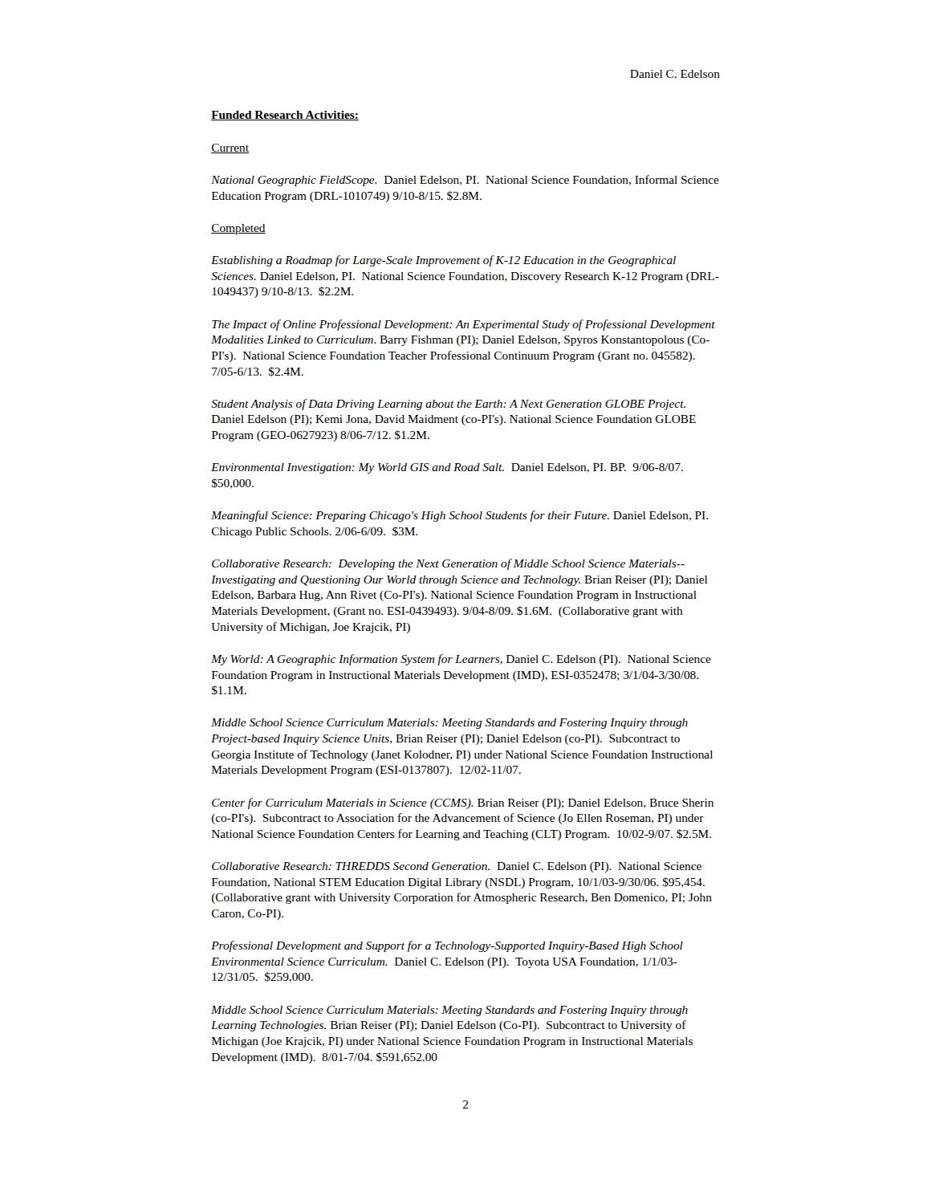Daniel C. Edelson
Funded Research Activities:
Current
National Geographic FieldScope. Daniel Edelson, PI. National Science Foundation, Informal Science Education Program (DRL-1010749) 9/10-8/15. $2.8M.
Completed
Establishing a Roadmap for Large-Scale Improvement of K-12 Education in the Geographical Sciences. Daniel Edelson, PI. National Science Foundation, Discovery Research K-12 Program (DRL-1049437) 9/10-8/13. $2.2M.
The Impact of Online Professional Development: An Experimental Study of Professional Development Modalities Linked to Curriculum. Barry Fishman (PI); Daniel Edelson, Spyros Konstantopolous (Co-PI's). National Science Foundation Teacher Professional Continuum Program (Grant no. 045582). 7/05-6/13. $2.4M.
Student Analysis of Data Driving Learning about the Earth: A Next Generation GLOBE Project. Daniel Edelson (PI); Kemi Jona, David Maidment (co-PI's). National Science Foundation GLOBE Program (GEO-0627923) 8/06-7/12. $1.2M.
Environmental Investigation: My World GIS and Road Salt. Daniel Edelson, PI. BP. 9/06-8/07. $50,000.
Meaningful Science: Preparing Chicago's High School Students for their Future. Daniel Edelson, PI. Chicago Public Schools. 2/06-6/09. $3M.
Collaborative Research: Developing the Next Generation of Middle School Science Materials--Investigating and Questioning Our World through Science and Technology. Brian Reiser (PI); Daniel Edelson, Barbara Hug, Ann Rivet (Co-PI's). National Science Foundation Program in Instructional Materials Development, (Grant no. ESI-0439493). 9/04-8/09. $1.6M. (Collaborative grant with University of Michigan, Joe Krajcik, PI)
My World: A Geographic Information System for Learners, Daniel C. Edelson (PI). National Science Foundation Program in Instructional Materials Development (IMD), ESI-0352478; 3/1/04-3/30/08. $1.1M.
Middle School Science Curriculum Materials: Meeting Standards and Fostering Inquiry through Project-based Inquiry Science Units, Brian Reiser (PI); Daniel Edelson (co-PI). Subcontract to Georgia Institute of Technology (Janet Kolodner, PI) under National Science Foundation Instructional Materials Development Program (ESI-0137807). 12/02-11/07.
Center for Curriculum Materials in Science (CCMS). Brian Reiser (PI); Daniel Edelson, Bruce Sherin (co-PI's). Subcontract to Association for the Advancement of Science (Jo Ellen Roseman, PI) under National Science Foundation Centers for Learning and Teaching (CLT) Program. 10/02-9/07. $2.5M.
Collaborative Research: THREDDS Second Generation. Daniel C. Edelson (PI). National Science Foundation, National STEM Education Digital Library (NSDL) Program, 10/1/03-9/30/06. $95,454. (Collaborative grant with University Corporation for Atmospheric Research, Ben Domenico, PI; John Caron, Co-PI).
Professional Development and Support for a Technology-Supported Inquiry-Based High School Environmental Science Curriculum. Daniel C. Edelson (PI). Toyota USA Foundation, 1/1/03-12/31/05. $259,000.
Middle School Science Curriculum Materials: Meeting Standards and Fostering Inquiry through Learning Technologies. Brian Reiser (PI); Daniel Edelson (Co-PI). Subcontract to University of Michigan (Joe Krajcik, PI) under National Science Foundation Program in Instructional Materials Development (IMD). 8/01-7/04. $591,652.00
2